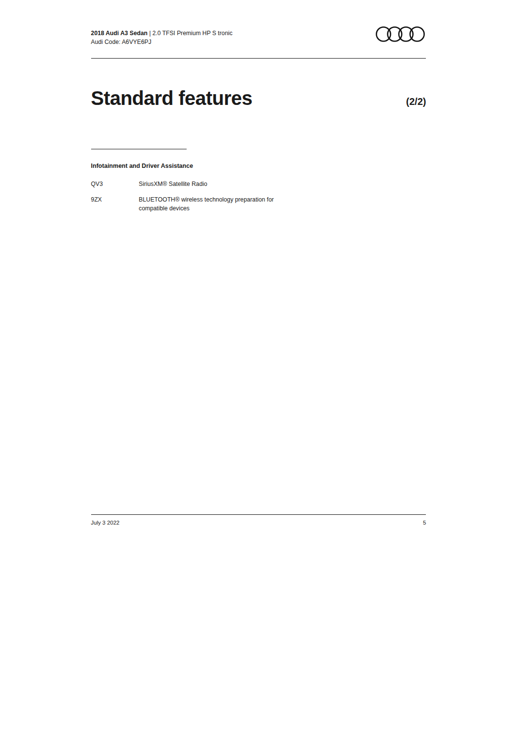2018 Audi A3 Sedan | 2.0 TFSI Premium HP S tronic
Audi Code: A6VYE6PJ
Standard features
(2/2)
Infotainment and Driver Assistance
| QV3 | SiriusXM® Satellite Radio |
| 9ZX | BLUETOOTH® wireless technology preparation for compatible devices |
July 3 2022 5